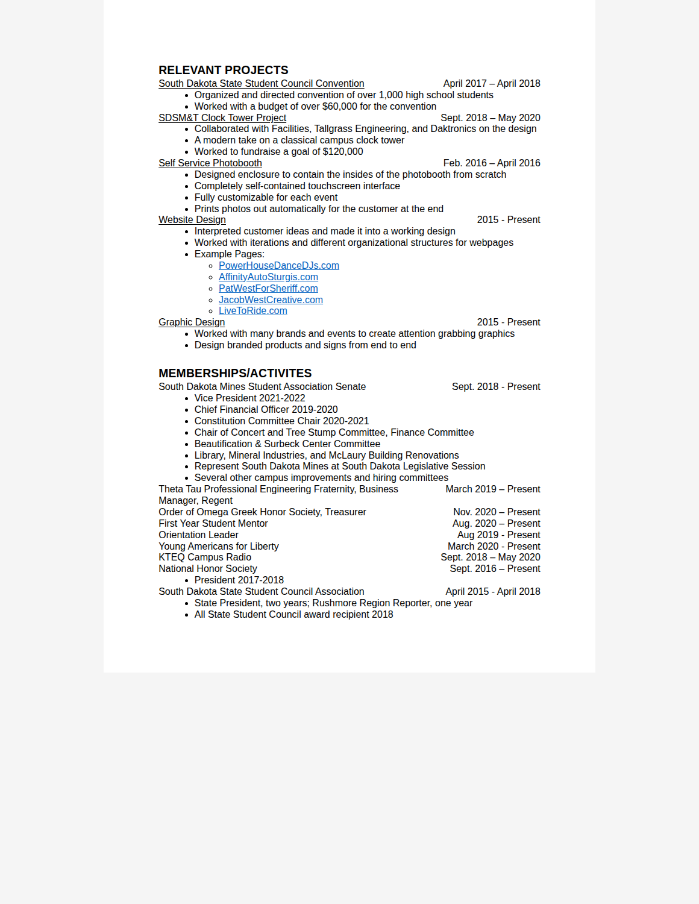Relevant Projects
South Dakota State Student Council Convention April 2017 – April 2018
Organized and directed convention of over 1,000 high school students
Worked with a budget of over $60,000 for the convention
SDSM&T Clock Tower Project Sept. 2018 – May 2020
Collaborated with Facilities, Tallgrass Engineering, and Daktronics on the design
A modern take on a classical campus clock tower
Worked to fundraise a goal of $120,000
Self Service Photobooth Feb. 2016 – April 2016
Designed enclosure to contain the insides of the photobooth from scratch
Completely self-contained touchscreen interface
Fully customizable for each event
Prints photos out automatically for the customer at the end
Website Design 2015 - Present
Interpreted customer ideas and made it into a working design
Worked with iterations and different organizational structures for webpages
Example Pages:
PowerHouseDanceDJs.com
AffinityAutoSturgis.com
PatWestForSheriff.com
JacobWestCreative.com
LiveToRide.com
Graphic Design 2015 - Present
Worked with many brands and events to create attention grabbing graphics
Design branded products and signs from end to end
Memberships/Activites
South Dakota Mines Student Association Senate Sept. 2018 - Present
Vice President 2021-2022
Chief Financial Officer 2019-2020
Constitution Committee Chair 2020-2021
Chair of Concert and Tree Stump Committee, Finance Committee
Beautification & Surbeck Center Committee
Library, Mineral Industries, and McLaury Building Renovations
Represent South Dakota Mines at South Dakota Legislative Session
Several other campus improvements and hiring committees
Theta Tau Professional Engineering Fraternity, Business Manager, Regent March 2019 – Present
Order of Omega Greek Honor Society, Treasurer Nov. 2020 – Present
First Year Student Mentor Aug. 2020 – Present
Orientation Leader Aug 2019 - Present
Young Americans for Liberty March 2020 - Present
KTEQ Campus Radio Sept. 2018 – May 2020
National Honor Society Sept. 2016 – Present
President 2017-2018
South Dakota State Student Council Association April 2015 - April 2018
State President, two years; Rushmore Region Reporter, one year
All State Student Council award recipient 2018